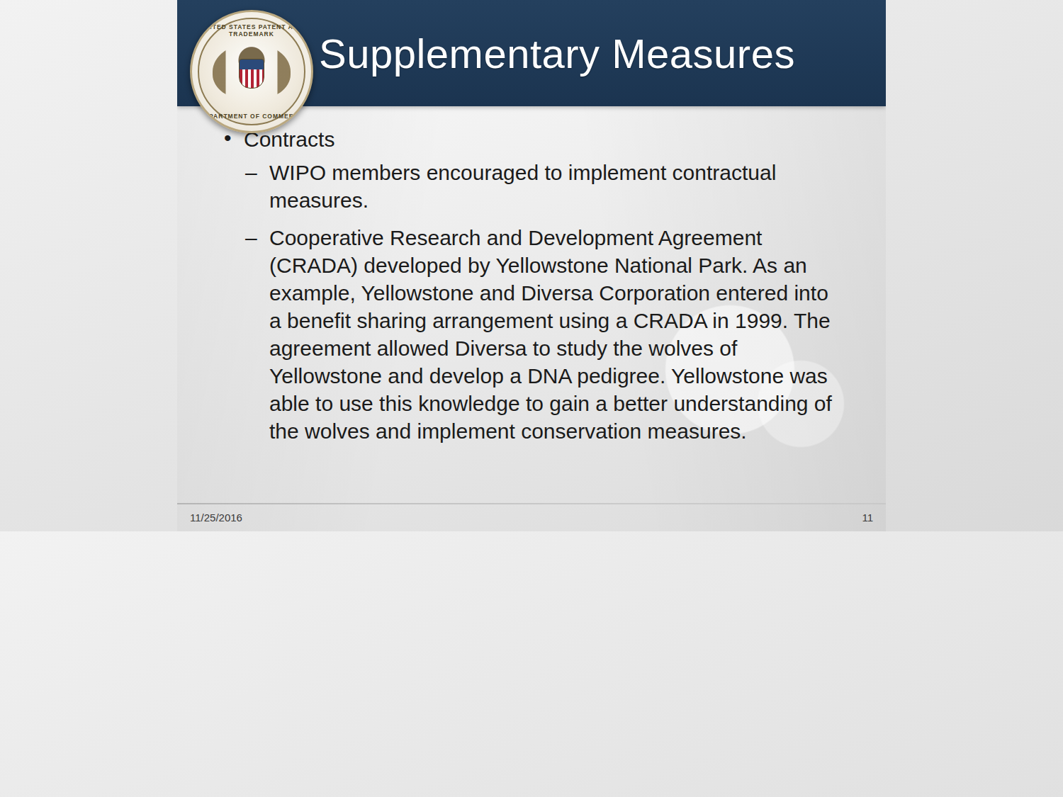United States Patent and Trademark
Department of Commerce
Supplementary Measures
Contracts
WIPO members encouraged to implement contractual measures.
Cooperative Research and Development Agreement (CRADA) developed by Yellowstone National Park. As an example, Yellowstone and Diversa Corporation entered into a benefit sharing arrangement using a CRADA in 1999. The agreement allowed Diversa to study the wolves of Yellowstone and develop a DNA pedigree. Yellowstone was able to use this knowledge to gain a better understanding of the wolves and implement conservation measures.
11/25/2016 11